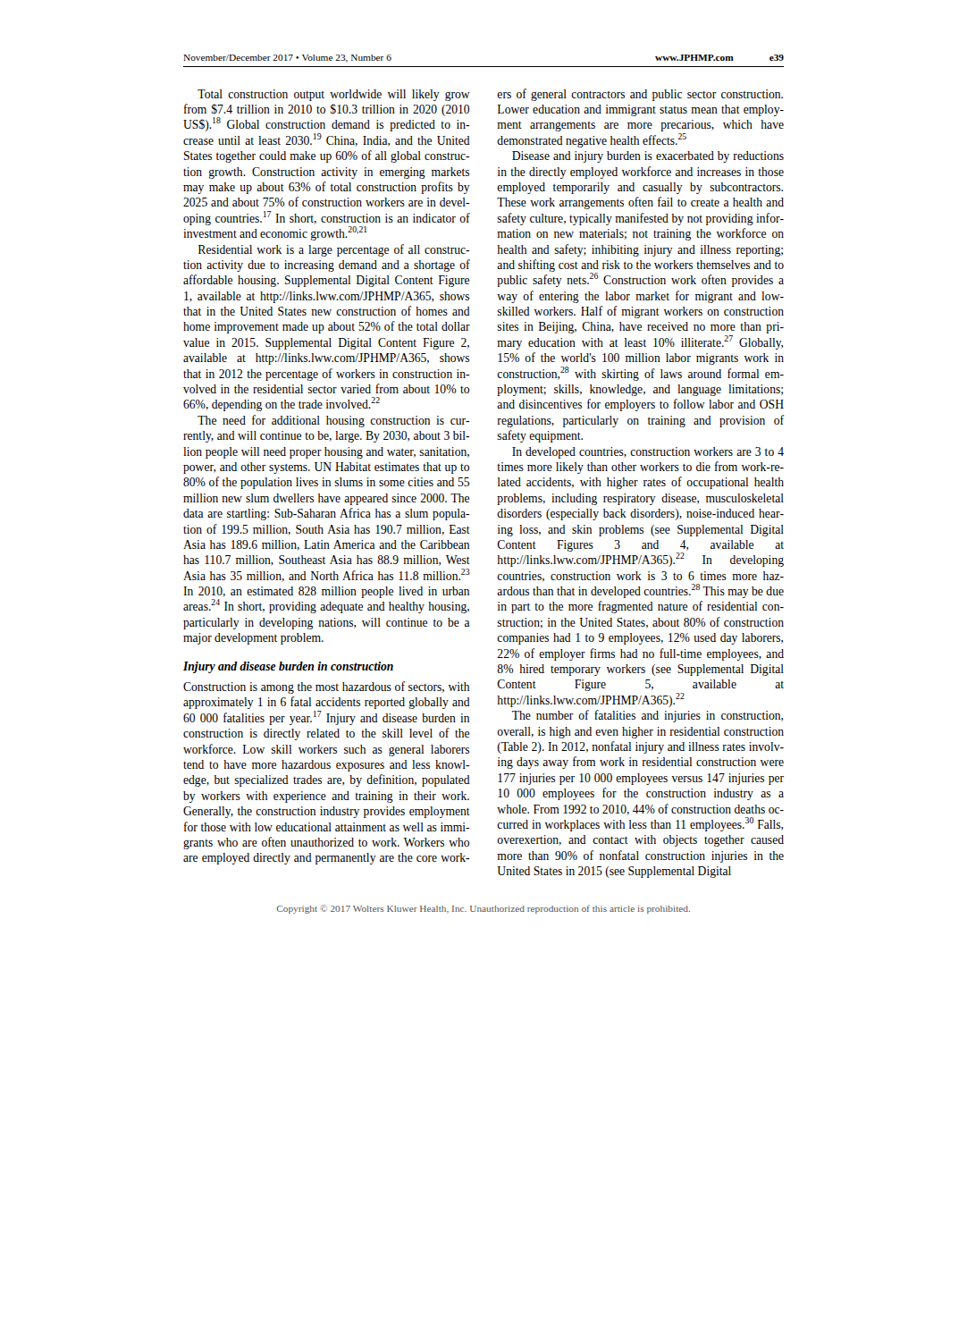November/December 2017 • Volume 23, Number 6 www.JPHMP.com e39
Total construction output worldwide will likely grow from $7.4 trillion in 2010 to $10.3 trillion in 2020 (2010 US$).18 Global construction demand is predicted to increase until at least 2030.19 China, India, and the United States together could make up 60% of all global construction growth. Construction activity in emerging markets may make up about 63% of total construction profits by 2025 and about 75% of construction workers are in developing countries.17 In short, construction is an indicator of investment and economic growth.20,21
Residential work is a large percentage of all construction activity due to increasing demand and a shortage of affordable housing. Supplemental Digital Content Figure 1, available at http://links.lww.com/JPHMP/A365, shows that in the United States new construction of homes and home improvement made up about 52% of the total dollar value in 2015. Supplemental Digital Content Figure 2, available at http://links.lww.com/JPHMP/A365, shows that in 2012 the percentage of workers in construction involved in the residential sector varied from about 10% to 66%, depending on the trade involved.22
The need for additional housing construction is currently, and will continue to be, large. By 2030, about 3 billion people will need proper housing and water, sanitation, power, and other systems. UN Habitat estimates that up to 80% of the population lives in slums in some cities and 55 million new slum dwellers have appeared since 2000. The data are startling: Sub-Saharan Africa has a slum population of 199.5 million, South Asia has 190.7 million, East Asia has 189.6 million, Latin America and the Caribbean has 110.7 million, Southeast Asia has 88.9 million, West Asia has 35 million, and North Africa has 11.8 million.23 In 2010, an estimated 828 million people lived in urban areas.24 In short, providing adequate and healthy housing, particularly in developing nations, will continue to be a major development problem.
Injury and disease burden in construction
Construction is among the most hazardous of sectors, with approximately 1 in 6 fatal accidents reported globally and 60 000 fatalities per year.17 Injury and disease burden in construction is directly related to the skill level of the workforce. Low skill workers such as general laborers tend to have more hazardous exposures and less knowledge, but specialized trades are, by definition, populated by workers with experience and training in their work. Generally, the construction industry provides employment for those with low educational attainment as well as immigrants who are often unauthorized to work. Workers who are employed directly and permanently are the core workers of general contractors and public sector construction. Lower education and immigrant status mean that employment arrangements are more precarious, which have demonstrated negative health effects.25
Disease and injury burden is exacerbated by reductions in the directly employed workforce and increases in those employed temporarily and casually by subcontractors. These work arrangements often fail to create a health and safety culture, typically manifested by not providing information on new materials; not training the workforce on health and safety; inhibiting injury and illness reporting; and shifting cost and risk to the workers themselves and to public safety nets.26 Construction work often provides a way of entering the labor market for migrant and low-skilled workers. Half of migrant workers on construction sites in Beijing, China, have received no more than primary education with at least 10% illiterate.27 Globally, 15% of the world's 100 million labor migrants work in construction,28 with skirting of laws around formal employment; skills, knowledge, and language limitations; and disincentives for employers to follow labor and OSH regulations, particularly on training and provision of safety equipment.
In developed countries, construction workers are 3 to 4 times more likely than other workers to die from work-related accidents, with higher rates of occupational health problems, including respiratory disease, musculoskeletal disorders (especially back disorders), noise-induced hearing loss, and skin problems (see Supplemental Digital Content Figures 3 and 4, available at http://links.lww.com/JPHMP/A365).22 In developing countries, construction work is 3 to 6 times more hazardous than that in developed countries.28 This may be due in part to the more fragmented nature of residential construction; in the United States, about 80% of construction companies had 1 to 9 employees, 12% used day laborers, 22% of employer firms had no full-time employees, and 8% hired temporary workers (see Supplemental Digital Content Figure 5, available at http://links.lww.com/JPHMP/A365).22
The number of fatalities and injuries in construction, overall, is high and even higher in residential construction (Table 2). In 2012, nonfatal injury and illness rates involving days away from work in residential construction were 177 injuries per 10 000 employees versus 147 injuries per 10 000 employees for the construction industry as a whole. From 1992 to 2010, 44% of construction deaths occurred in workplaces with less than 11 employees.30 Falls, overexertion, and contact with objects together caused more than 90% of nonfatal construction injuries in the United States in 2015 (see Supplemental Digital
Copyright © 2017 Wolters Kluwer Health, Inc. Unauthorized reproduction of this article is prohibited.